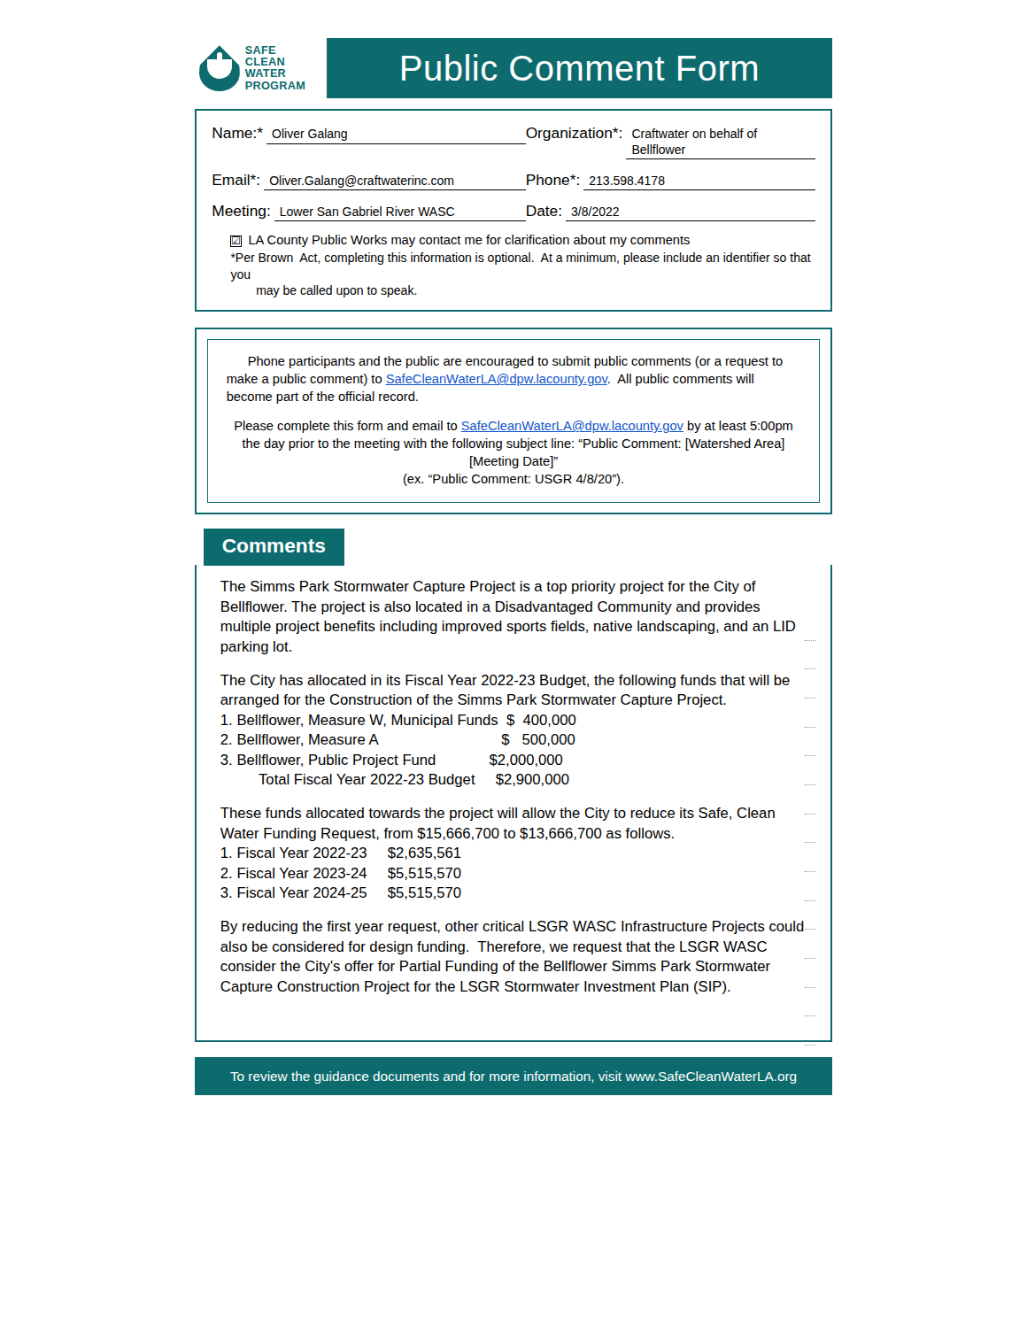SAFE
CLEAN
WATER
PROGRAM
Public Comment Form
Name:* Oliver Galang
Organization*: Craftwater on behalf of Bellflower
Email*: Oliver.Galang@craftwaterinc.com
Phone*: 213.598.4178
Meeting: Lower San Gabriel River WASC
Date: 3/8/2022
☑ LA County Public Works may contact me for clarification about my comments
*Per Brown Act, completing this information is optional. At a minimum, please include an identifier so that you may be called upon to speak.
Phone participants and the public are encouraged to submit public comments (or a request to make a public comment) to SafeCleanWaterLA@dpw.lacounty.gov. All public comments will become part of the official record.
Please complete this form and email to SafeCleanWaterLA@dpw.lacounty.gov by at least 5:00pm the day prior to the meeting with the following subject line: “Public Comment: [Watershed Area] [Meeting Date]”
(ex. “Public Comment: USGR 4/8/20”).
Comments
The Simms Park Stormwater Capture Project is a top priority project for the City of Bellflower. The project is also located in a Disadvantaged Community and provides multiple project benefits including improved sports fields, native landscaping, and an LID parking lot.
The City has allocated in its Fiscal Year 2022-23 Budget, the following funds that will be arranged for the Construction of the Simms Park Stormwater Capture Project.
1. Bellflower, Measure W, Municipal Funds $ 400,000
2. Bellflower, Measure A $ 500,000
3. Bellflower, Public Project Fund $2,000,000
Total Fiscal Year 2022-23 Budget $2,900,000
These funds allocated towards the project will allow the City to reduce its Safe, Clean Water Funding Request, from $15,666,700 to $13,666,700 as follows.
1. Fiscal Year 2022-23 $2,635,561
2. Fiscal Year 2023-24 $5,515,570
3. Fiscal Year 2024-25 $5,515,570
By reducing the first year request, other critical LSGR WASC Infrastructure Projects could also be considered for design funding. Therefore, we request that the LSGR WASC consider the City's offer for Partial Funding of the Bellflower Simms Park Stormwater Capture Construction Project for the LSGR Stormwater Investment Plan (SIP).
To review the guidance documents and for more information, visit www.SafeCleanWaterLA.org